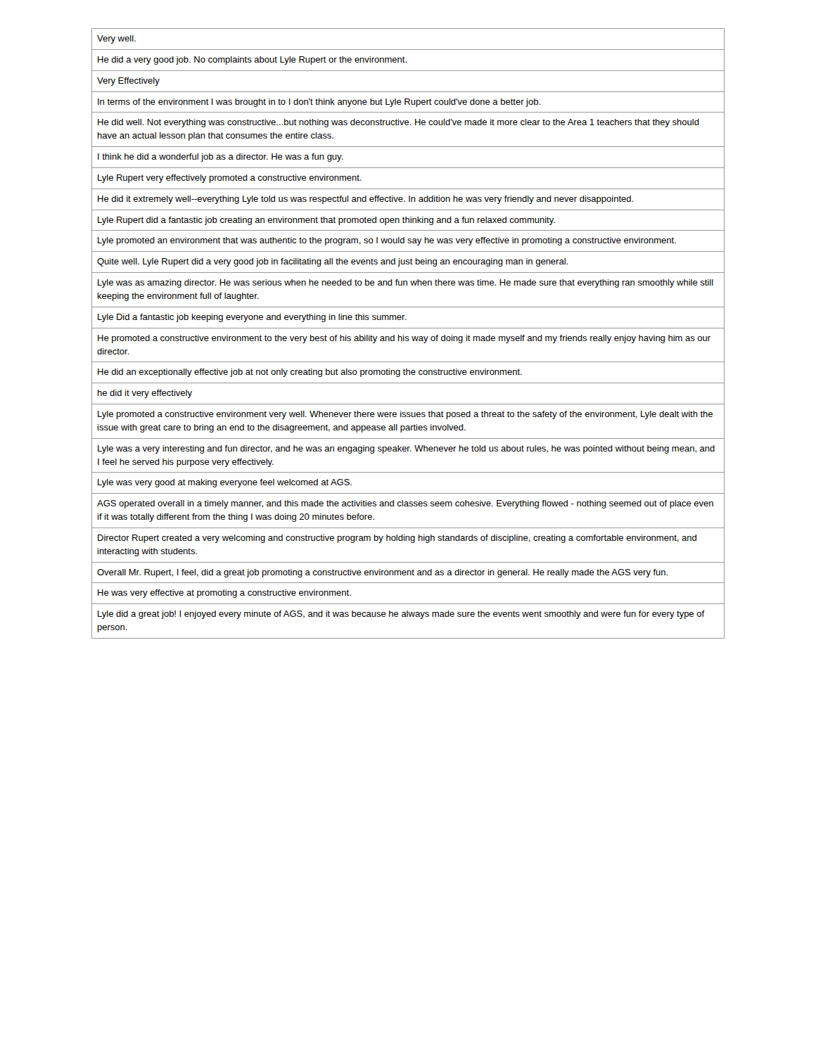| Very well. |
| He did a very good job. No complaints about Lyle Rupert or the environment. |
| Very Effectively |
| In terms of the environment I was brought in to I don't think anyone but Lyle Rupert could've done a better job. |
| He did well. Not everything was constructive...but nothing was deconstructive. He could've made it more clear to the Area 1 teachers that they should have an actual lesson plan that consumes the entire class. |
| I think he did a wonderful job as a director. He was a fun guy. |
| Lyle Rupert very effectively promoted a constructive environment. |
| He did it extremely well--everything Lyle told us was respectful and effective. In addition he was very friendly and never disappointed. |
| Lyle Rupert did a fantastic job creating an environment that promoted open thinking and a fun relaxed community. |
| Lyle promoted an environment that was authentic to the program, so I would say he was very effective in promoting a constructive environment. |
| Quite well. Lyle Rupert did a very good job in facilitating all the events and just being an encouraging man in general. |
| Lyle was as amazing director. He was serious when he needed to be and fun when there was time. He made sure that everything ran smoothly while still keeping the environment full of laughter. |
| Lyle Did a fantastic job keeping everyone and everything in line this summer. |
| He promoted a constructive environment to the very best of his ability and his way of doing it made myself and my friends really enjoy having him as our director. |
| He did an exceptionally effective job at not only creating but also promoting the constructive environment. |
| he did it very effectively |
| Lyle promoted a constructive environment very well. Whenever there were issues that posed a threat to the safety of the environment, Lyle dealt with the issue with great care to bring an end to the disagreement, and appease all parties involved. |
| Lyle was a very interesting and fun director, and he was an engaging speaker. Whenever he told us about rules, he was pointed without being mean, and I feel he served his purpose very effectively. |
| Lyle was very good at making everyone feel welcomed at AGS. |
| AGS operated overall in a timely manner, and this made the activities and classes seem cohesive. Everything flowed - nothing seemed out of place even if it was totally different from the thing I was doing 20 minutes before. |
| Director Rupert created a very welcoming and constructive program by holding high standards of discipline, creating a comfortable environment, and interacting with students. |
| Overall Mr. Rupert, I feel, did a great job promoting a constructive environment and as a director in general. He really made the AGS very fun. |
| He was very effective at promoting a constructive environment. |
| Lyle did a great job! I enjoyed every minute of AGS, and it was because he always made sure the events went smoothly and were fun for every type of person. |